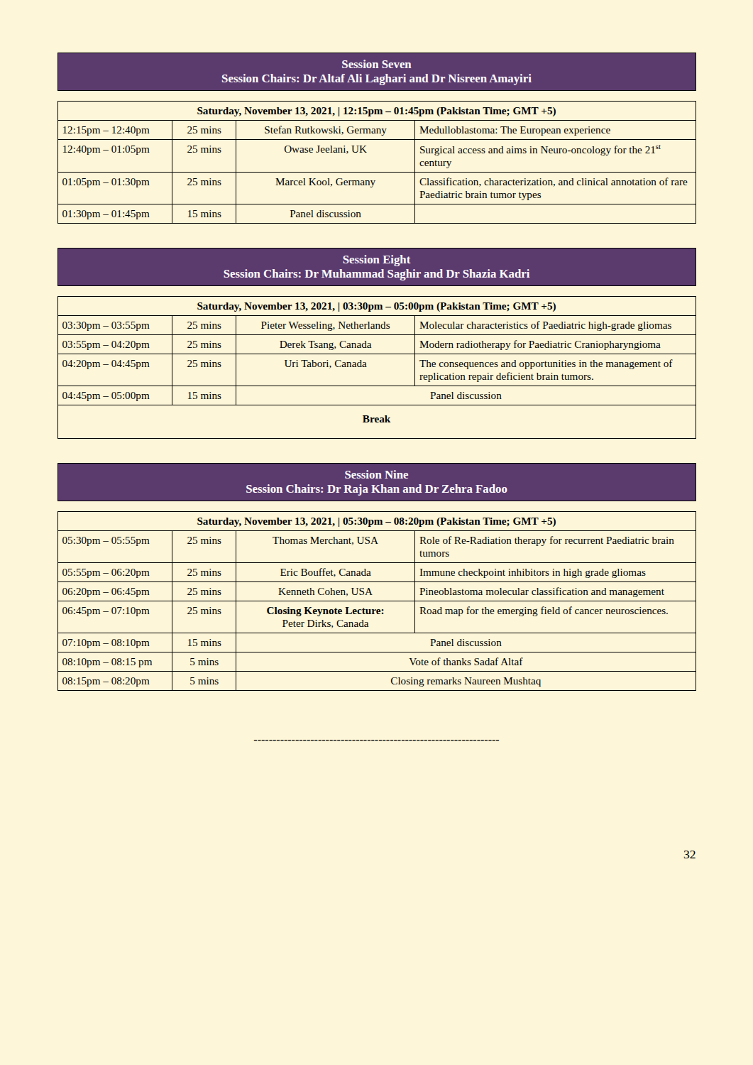Session Seven Session Chairs: Dr Altaf Ali Laghari and Dr Nisreen Amayiri
| Saturday, November 13, 2021, / 12:15pm – 01:45pm (Pakistan Time; GMT +5) |
| 12:15pm – 12:40pm | 25 mins | Stefan Rutkowski, Germany | Medulloblastoma: The European experience |
| 12:40pm – 01:05pm | 25 mins | Owase Jeelani, UK | Surgical access and aims in Neuro-oncology for the 21 st century |
| 01:05pm – 01:30pm | 25 mins | Marcel Kool, Germany | Classification, characterization, and clinical annotation of rare Paediatric brain tumor types |
| 01:30pm – 01:45pm | 15 mins | Panel discussion | |
Session Eight Session Chairs: Dr Muhammad Saghir and Dr Shazia Kadri
| Saturday, November 13, 2021, / 03:30pm – 05:00pm (Pakistan Time; GMT +5) |
| 03:30pm – 03:55pm | 25 mins | Pieter Wesseling, Netherlands | Molecular characteristics of Paediatric high-grade gliomas |
| 03:55pm – 04:20pm | 25 mins | Derek Tsang, Canada | Modern radiotherapy for Paediatric Craniopharyngioma |
| 04:20pm – 04:45pm | 25 mins | Uri Tabori, Canada | The consequences and opportunities in the management of replication repair deficient brain tumors. |
| 04:45pm – 05:00pm | 15 mins | Panel discussion |
| Break |
Session Nine Session Chairs: Dr Raja Khan and Dr Zehra Fadoo
| Saturday, November 13, 2021, / 05:30pm – 08:20pm (Pakistan Time; GMT +5) |
| 05:30pm – 05:55pm | 25 mins | Thomas Merchant, USA | Role of Re-Radiation therapy for recurrent Paediatric brain tumors |
| 05:55pm – 06:20pm | 25 mins | Eric Bouffet, Canada | Immune checkpoint inhibitors in high grade gliomas |
| 06:20pm – 06:45pm | 25 mins | Kenneth Cohen, USA | Pineoblastoma molecular classification and management |
| 06:45pm – 07:10pm | 25 mins | Closing Keynote Lecture: Peter Dirks, Canada | Road map for the emerging field of cancer neurosciences. |
| 07:10pm – 08:10pm | 15 mins | Panel discussion |
| 08:10pm – 08:15 pm | 5 mins | Vote of thanks Sadaf Altaf |
| 08:15pm – 08:20pm | 5 mins | Closing remarks Naureen Mushtaq |
-----------------------------------------------------------------
32